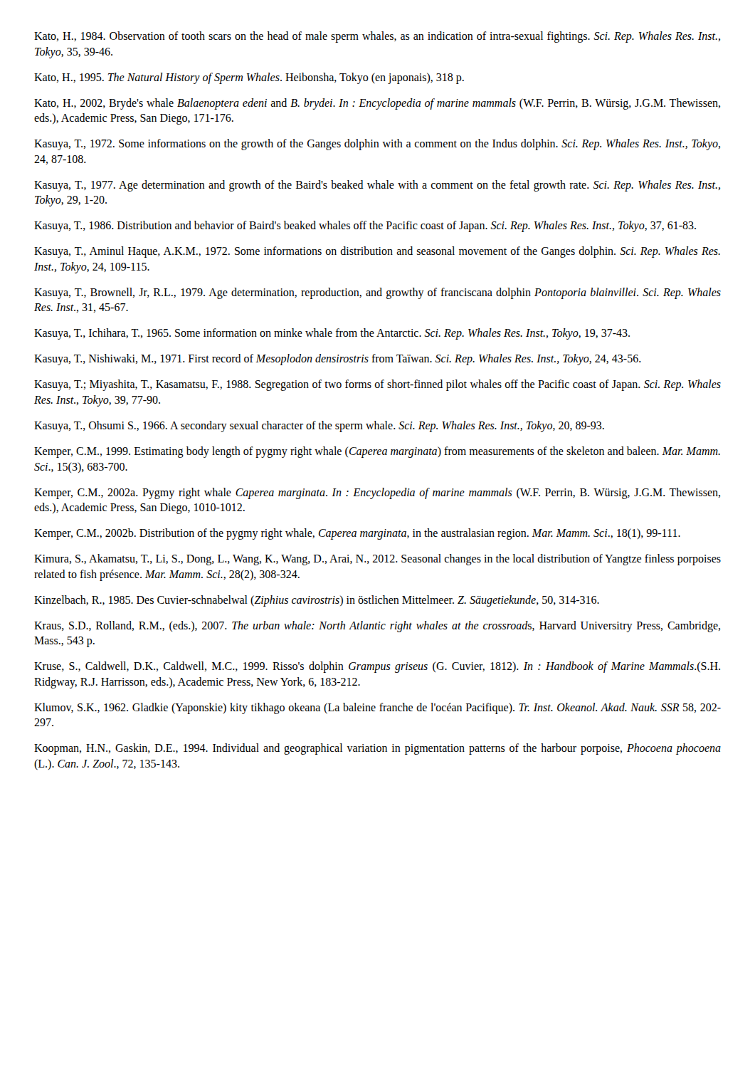Kato, H., 1984. Observation of tooth scars on the head of male sperm whales, as an indication of intra-sexual fightings. Sci. Rep. Whales Res. Inst., Tokyo, 35, 39-46.
Kato, H., 1995. The Natural History of Sperm Whales. Heibonsha, Tokyo (en japonais), 318 p.
Kato, H., 2002, Bryde's whale Balaenoptera edeni and B. brydei. In : Encyclopedia of marine mammals (W.F. Perrin, B. Würsig, J.G.M. Thewissen, eds.), Academic Press, San Diego, 171-176.
Kasuya, T., 1972. Some informations on the growth of the Ganges dolphin with a comment on the Indus dolphin. Sci. Rep. Whales Res. Inst., Tokyo, 24, 87-108.
Kasuya, T., 1977. Age determination and growth of the Baird's beaked whale with a comment on the fetal growth rate. Sci. Rep. Whales Res. Inst., Tokyo, 29, 1-20.
Kasuya, T., 1986. Distribution and behavior of Baird's beaked whales off the Pacific coast of Japan. Sci. Rep. Whales Res. Inst., Tokyo, 37, 61-83.
Kasuya, T., Aminul Haque, A.K.M., 1972. Some informations on distribution and seasonal movement of the Ganges dolphin. Sci. Rep. Whales Res. Inst., Tokyo, 24, 109-115.
Kasuya, T., Brownell, Jr, R.L., 1979. Age determination, reproduction, and growthy of franciscana dolphin Pontoporia blainvillei. Sci. Rep. Whales Res. Inst., 31, 45-67.
Kasuya, T., Ichihara, T., 1965. Some information on minke whale from the Antarctic. Sci. Rep. Whales Res. Inst., Tokyo, 19, 37-43.
Kasuya, T., Nishiwaki, M., 1971. First record of Mesoplodon densirostris from Taïwan. Sci. Rep. Whales Res. Inst., Tokyo, 24, 43-56.
Kasuya, T.; Miyashita, T., Kasamatsu, F., 1988. Segregation of two forms of short-finned pilot whales off the Pacific coast of Japan. Sci. Rep. Whales Res. Inst., Tokyo, 39, 77-90.
Kasuya, T., Ohsumi S., 1966. A secondary sexual character of the sperm whale. Sci. Rep. Whales Res. Inst., Tokyo, 20, 89-93.
Kemper, C.M., 1999. Estimating body length of pygmy right whale (Caperea marginata) from measurements of the skeleton and baleen. Mar. Mamm. Sci., 15(3), 683-700.
Kemper, C.M., 2002a. Pygmy right whale Caperea marginata. In : Encyclopedia of marine mammals (W.F. Perrin, B. Würsig, J.G.M. Thewissen, eds.), Academic Press, San Diego, 1010-1012.
Kemper, C.M., 2002b. Distribution of the pygmy right whale, Caperea marginata, in the australasian region. Mar. Mamm. Sci., 18(1), 99-111.
Kimura, S., Akamatsu, T., Li, S., Dong, L., Wang, K., Wang, D., Arai, N., 2012. Seasonal changes in the local distribution of Yangtze finless porpoises related to fish présence. Mar. Mamm. Sci., 28(2), 308-324.
Kinzelbach, R., 1985. Des Cuvier-schnabelwal (Ziphius cavirostris) in östlichen Mittelmeer. Z. Säugetiekunde, 50, 314-316.
Kraus, S.D., Rolland, R.M., (eds.), 2007. The urban whale: North Atlantic right whales at the crossroads, Harvard Universitry Press, Cambridge, Mass., 543 p.
Kruse, S., Caldwell, D.K., Caldwell, M.C., 1999. Risso's dolphin Grampus griseus (G. Cuvier, 1812). In : Handbook of Marine Mammals.(S.H. Ridgway, R.J. Harrisson, eds.), Academic Press, New York, 6, 183-212.
Klumov, S.K., 1962. Gladkie (Yaponskie) kity tikhago okeana (La baleine franche de l'océan Pacifique). Tr. Inst. Okeanol. Akad. Nauk. SSR 58, 202-297.
Koopman, H.N., Gaskin, D.E., 1994. Individual and geographical variation in pigmentation patterns of the harbour porpoise, Phocoena phocoena (L.). Can. J. Zool., 72, 135-143.